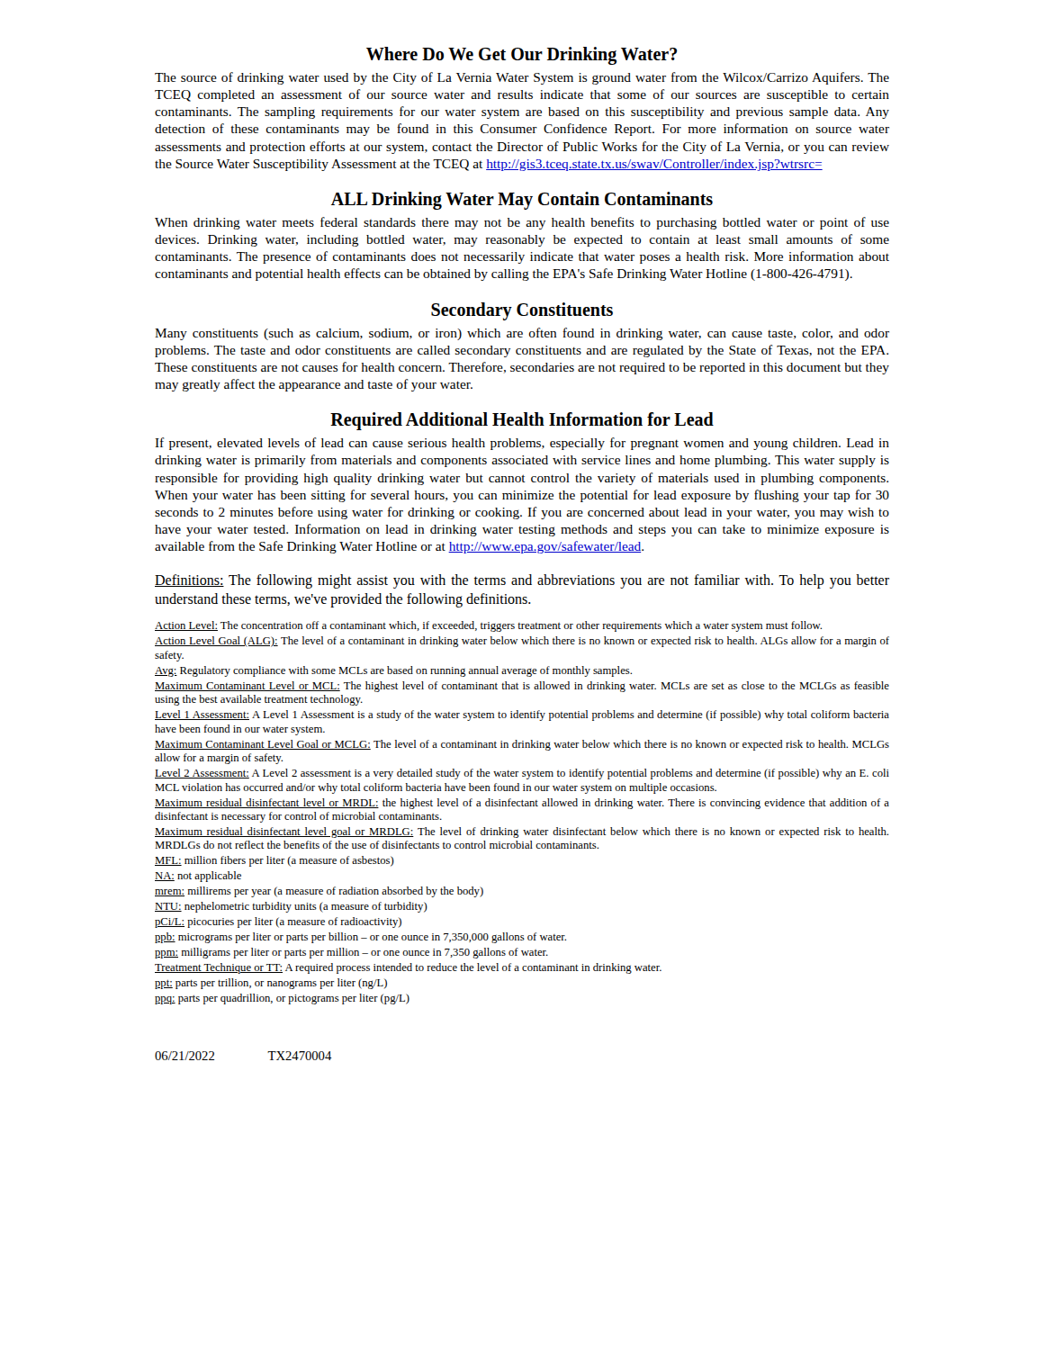Where Do We Get Our Drinking Water?
The source of drinking water used by the City of La Vernia Water System is ground water from the Wilcox/Carrizo Aquifers. The TCEQ completed an assessment of our source water and results indicate that some of our sources are susceptible to certain contaminants. The sampling requirements for our water system are based on this susceptibility and previous sample data. Any detection of these contaminants may be found in this Consumer Confidence Report. For more information on source water assessments and protection efforts at our system, contact the Director of Public Works for the City of La Vernia, or you can review the Source Water Susceptibility Assessment at the TCEQ at http://gis3.tceq.state.tx.us/swav/Controller/index.jsp?wtrsrc=
ALL Drinking Water May Contain Contaminants
When drinking water meets federal standards there may not be any health benefits to purchasing bottled water or point of use devices. Drinking water, including bottled water, may reasonably be expected to contain at least small amounts of some contaminants. The presence of contaminants does not necessarily indicate that water poses a health risk. More information about contaminants and potential health effects can be obtained by calling the EPA's Safe Drinking Water Hotline (1-800-426-4791).
Secondary Constituents
Many constituents (such as calcium, sodium, or iron) which are often found in drinking water, can cause taste, color, and odor problems. The taste and odor constituents are called secondary constituents and are regulated by the State of Texas, not the EPA. These constituents are not causes for health concern. Therefore, secondaries are not required to be reported in this document but they may greatly affect the appearance and taste of your water.
Required Additional Health Information for Lead
If present, elevated levels of lead can cause serious health problems, especially for pregnant women and young children. Lead in drinking water is primarily from materials and components associated with service lines and home plumbing. This water supply is responsible for providing high quality drinking water but cannot control the variety of materials used in plumbing components. When your water has been sitting for several hours, you can minimize the potential for lead exposure by flushing your tap for 30 seconds to 2 minutes before using water for drinking or cooking. If you are concerned about lead in your water, you may wish to have your water tested. Information on lead in drinking water testing methods and steps you can take to minimize exposure is available from the Safe Drinking Water Hotline or at http://www.epa.gov/safewater/lead.
Definitions: The following might assist you with the terms and abbreviations you are not familiar with. To help you better understand these terms, we've provided the following definitions.
Action Level: The concentration off a contaminant which, if exceeded, triggers treatment or other requirements which a water system must follow.
Action Level Goal (ALG): The level of a contaminant in drinking water below which there is no known or expected risk to health. ALGs allow for a margin of safety.
Avg: Regulatory compliance with some MCLs are based on running annual average of monthly samples.
Maximum Contaminant Level or MCL: The highest level of contaminant that is allowed in drinking water. MCLs are set as close to the MCLGs as feasible using the best available treatment technology.
Level 1 Assessment: A Level 1 Assessment is a study of the water system to identify potential problems and determine (if possible) why total coliform bacteria have been found in our water system.
Maximum Contaminant Level Goal or MCLG: The level of a contaminant in drinking water below which there is no known or expected risk to health. MCLGs allow for a margin of safety.
Level 2 Assessment: A Level 2 assessment is a very detailed study of the water system to identify potential problems and determine (if possible) why an E. coli MCL violation has occurred and/or why total coliform bacteria have been found in our water system on multiple occasions.
Maximum residual disinfectant level or MRDL: the highest level of a disinfectant allowed in drinking water. There is convincing evidence that addition of a disinfectant is necessary for control of microbial contaminants.
Maximum residual disinfectant level goal or MRDLG: The level of drinking water disinfectant below which there is no known or expected risk to health. MRDLGs do not reflect the benefits of the use of disinfectants to control microbial contaminants.
MFL: million fibers per liter (a measure of asbestos)
NA: not applicable
mrem: millirems per year (a measure of radiation absorbed by the body)
NTU: nephelometric turbidity units (a measure of turbidity)
pCi/L: picocuries per liter (a measure of radioactivity)
ppb: micrograms per liter or parts per billion – or one ounce in 7,350,000 gallons of water.
ppm: milligrams per liter or parts per million – or one ounce in 7,350 gallons of water.
Treatment Technique or TT: A required process intended to reduce the level of a contaminant in drinking water.
ppt: parts per trillion, or nanograms per liter (ng/L)
ppq: parts per quadrillion, or pictograms per liter (pg/L)
06/21/2022 TX2470004